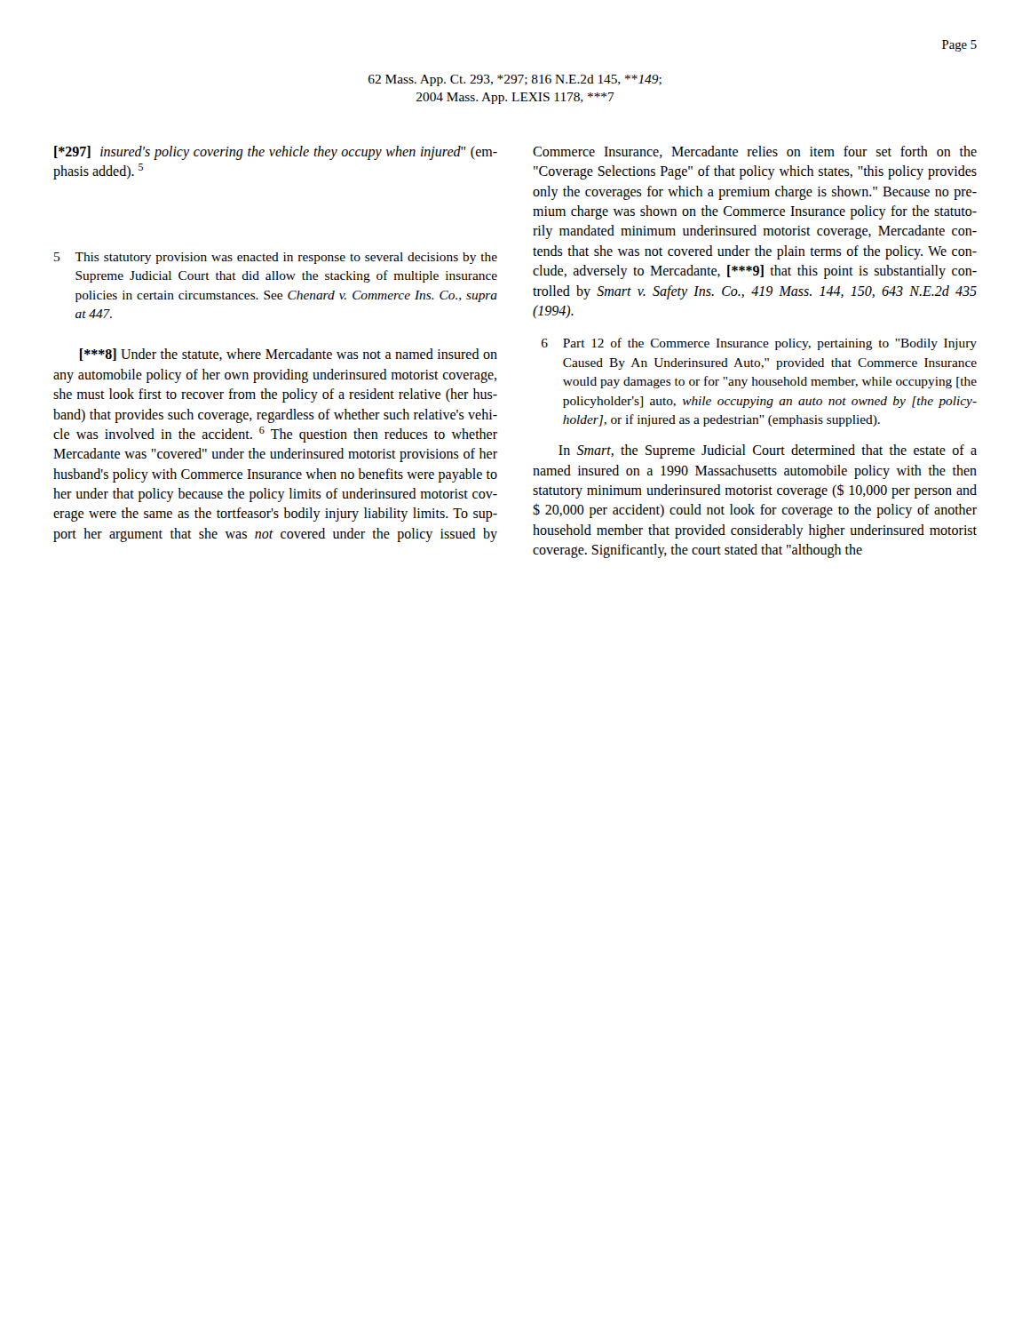Page 5
62 Mass. App. Ct. 293, *297; 816 N.E.2d 145, **149;
2004 Mass. App. LEXIS 1178, ***7
[*297] insured's policy covering the vehicle they occupy when injured" (emphasis added). 5
5 This statutory provision was enacted in response to several decisions by the Supreme Judicial Court that did allow the stacking of multiple insurance policies in certain circumstances. See Chenard v. Commerce Ins. Co., supra at 447.
[***8] Under the statute, where Mercadante was not a named insured on any automobile policy of her own providing underinsured motorist coverage, she must look first to recover from the policy of a resident relative (her husband) that provides such coverage, regardless of whether such relative's vehicle was involved in the accident. 6 The question then reduces to whether Mercadante was "covered" under the underinsured motorist provisions of her husband's policy with Commerce Insurance when no benefits were payable to her under that policy because the policy limits of underinsured motorist coverage were the same as the tortfeasor's bodily injury liability limits. To support her argument that she was not covered under the policy issued by Commerce Insurance, Mercadante relies on item four set forth on the "Coverage Selections Page" of that policy which states, "this policy provides only the coverages for which a premium charge is shown." Because no premium charge was shown on the Commerce Insurance policy for the statutorily mandated minimum underinsured motorist coverage, Mercadante contends that she was not covered under the plain terms of the policy. We conclude, adversely to Mercadante, [***9] that this point is substantially controlled by Smart v. Safety Ins. Co., 419 Mass. 144, 150, 643 N.E.2d 435 (1994).
6 Part 12 of the Commerce Insurance policy, pertaining to "Bodily Injury Caused By An Underinsured Auto," provided that Commerce Insurance would pay damages to or for "any household member, while occupying [the policyholder's] auto, while occupying an auto not owned by [the policyholder], or if injured as a pedestrian" (emphasis supplied).
In Smart, the Supreme Judicial Court determined that the estate of a named insured on a 1990 Massachusetts automobile policy with the then statutory minimum underinsured motorist coverage ($ 10,000 per person and $ 20,000 per accident) could not look for coverage to the policy of another household member that provided considerably higher underinsured motorist coverage. Significantly, the court stated that "although the